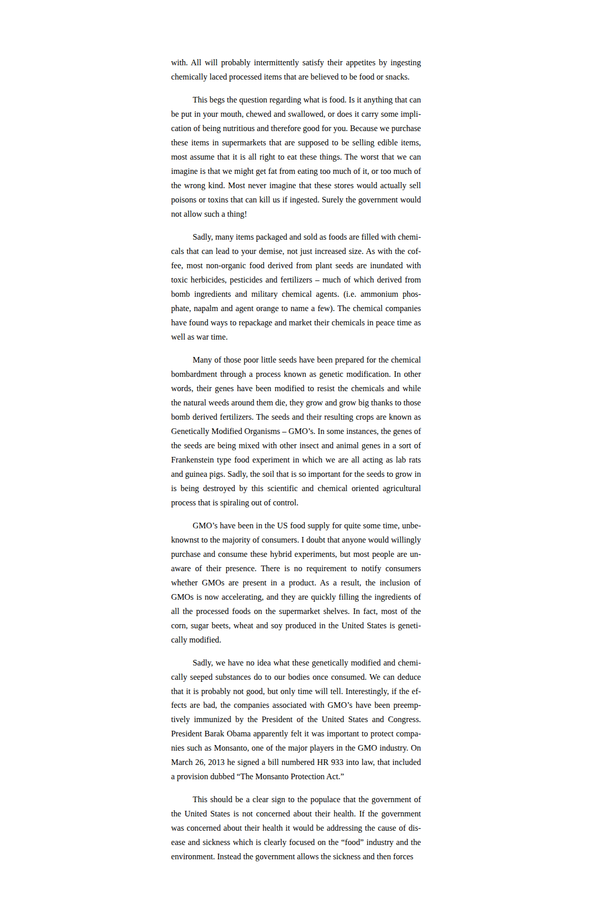with. All will probably intermittently satisfy their appetites by ingesting chemically laced processed items that are believed to be food or snacks.
This begs the question regarding what is food. Is it anything that can be put in your mouth, chewed and swallowed, or does it carry some implication of being nutritious and therefore good for you. Because we purchase these items in supermarkets that are supposed to be selling edible items, most assume that it is all right to eat these things. The worst that we can imagine is that we might get fat from eating too much of it, or too much of the wrong kind. Most never imagine that these stores would actually sell poisons or toxins that can kill us if ingested. Surely the government would not allow such a thing!
Sadly, many items packaged and sold as foods are filled with chemicals that can lead to your demise, not just increased size. As with the coffee, most non-organic food derived from plant seeds are inundated with toxic herbicides, pesticides and fertilizers – much of which derived from bomb ingredients and military chemical agents. (i.e. ammonium phosphate, napalm and agent orange to name a few). The chemical companies have found ways to repackage and market their chemicals in peace time as well as war time.
Many of those poor little seeds have been prepared for the chemical bombardment through a process known as genetic modification. In other words, their genes have been modified to resist the chemicals and while the natural weeds around them die, they grow and grow big thanks to those bomb derived fertilizers. The seeds and their resulting crops are known as Genetically Modified Organisms – GMO’s. In some instances, the genes of the seeds are being mixed with other insect and animal genes in a sort of Frankenstein type food experiment in which we are all acting as lab rats and guinea pigs. Sadly, the soil that is so important for the seeds to grow in is being destroyed by this scientific and chemical oriented agricultural process that is spiraling out of control.
GMO’s have been in the US food supply for quite some time, unbeknownst to the majority of consumers. I doubt that anyone would willingly purchase and consume these hybrid experiments, but most people are unaware of their presence. There is no requirement to notify consumers whether GMOs are present in a product. As a result, the inclusion of GMOs is now accelerating, and they are quickly filling the ingredients of all the processed foods on the supermarket shelves. In fact, most of the corn, sugar beets, wheat and soy produced in the United States is genetically modified.
Sadly, we have no idea what these genetically modified and chemically seeped substances do to our bodies once consumed. We can deduce that it is probably not good, but only time will tell. Interestingly, if the effects are bad, the companies associated with GMO’s have been preemptively immunized by the President of the United States and Congress. President Barak Obama apparently felt it was important to protect companies such as Monsanto, one of the major players in the GMO industry. On March 26, 2013 he signed a bill numbered HR 933 into law, that included a provision dubbed “The Monsanto Protection Act.”
This should be a clear sign to the populace that the government of the United States is not concerned about their health. If the government was concerned about their health it would be addressing the cause of disease and sickness which is clearly focused on the “food” industry and the environment. Instead the government allows the sickness and then forces